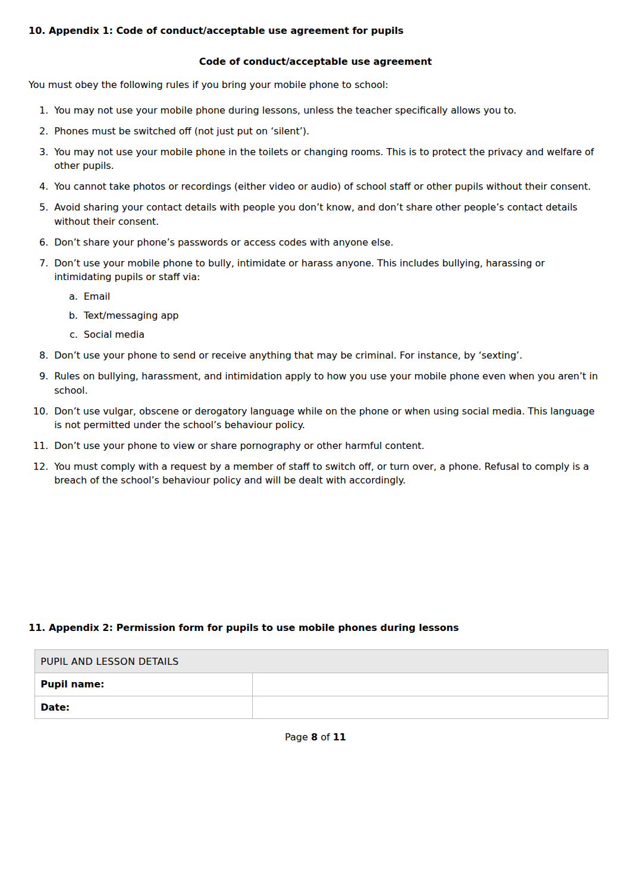10. Appendix 1: Code of conduct/acceptable use agreement for pupils
Code of conduct/acceptable use agreement
You must obey the following rules if you bring your mobile phone to school:
You may not use your mobile phone during lessons, unless the teacher specifically allows you to.
Phones must be switched off (not just put on ‘silent’).
You may not use your mobile phone in the toilets or changing rooms. This is to protect the privacy and welfare of other pupils.
You cannot take photos or recordings (either video or audio) of school staff or other pupils without their consent.
Avoid sharing your contact details with people you don’t know, and don’t share other people’s contact details without their consent.
Don’t share your phone’s passwords or access codes with anyone else.
Don’t use your mobile phone to bully, intimidate or harass anyone. This includes bullying, harassing or intimidating pupils or staff via:
Email
Text/messaging app
Social media
Don’t use your phone to send or receive anything that may be criminal. For instance, by ‘sexting’.
Rules on bullying, harassment, and intimidation apply to how you use your mobile phone even when you aren’t in school.
Don’t use vulgar, obscene or derogatory language while on the phone or when using social media. This language is not permitted under the school’s behaviour policy.
Don’t use your phone to view or share pornography or other harmful content.
You must comply with a request by a member of staff to switch off, or turn over, a phone. Refusal to comply is a breach of the school’s behaviour policy and will be dealt with accordingly.
11. Appendix 2: Permission form for pupils to use mobile phones during lessons
| PUPIL AND LESSON DETAILS |
| Pupil name: | |
| Date: | |
Page 8 of 11